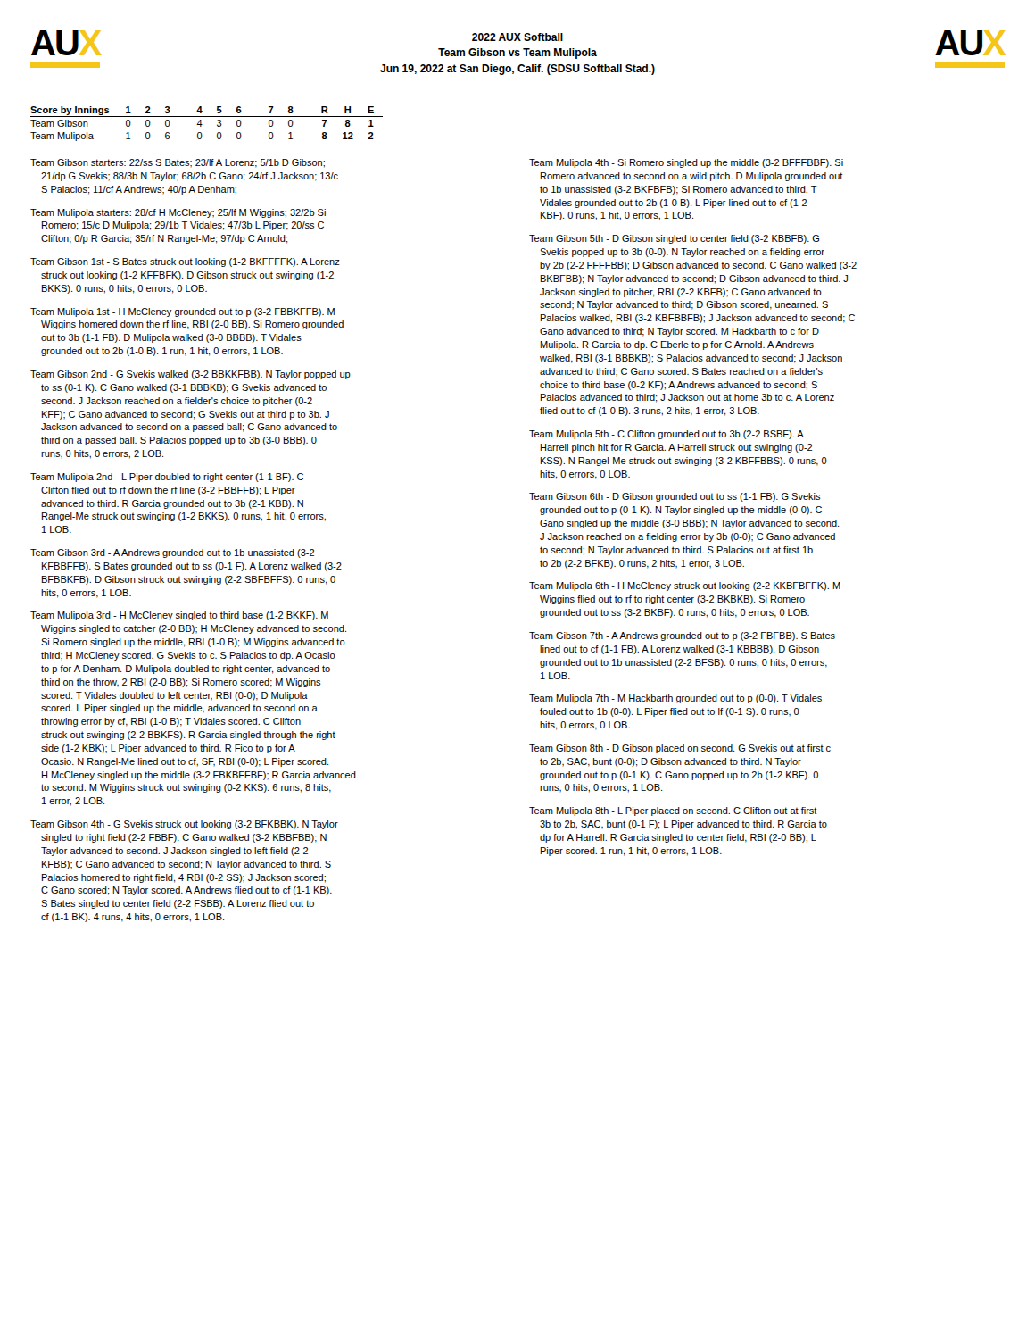AUX
AUX
2022 AUX Softball
Team Gibson vs Team Mulipola
Jun 19, 2022 at San Diego, Calif. (SDSU Softball Stad.)
| Score by Innings | 1 | 2 | 3 | | 4 | 5 | 6 | | 7 | 8 | | R | H | E |
| --- | --- | --- | --- | --- | --- | --- | --- | --- | --- | --- | --- | --- | --- | --- |
| Team Gibson | 0 | 0 | 0 | | 4 | 3 | 0 | | 0 | 0 | | 7 | 8 | 1 |
| Team Mulipola | 1 | 0 | 6 | | 0 | 0 | 0 | | 0 | 1 | | 8 | 12 | 2 |
Team Gibson starters: 22/ss S Bates; 23/lf A Lorenz; 5/1b D Gibson; 21/dp G Svekis; 88/3b N Taylor; 68/2b C Gano; 24/rf J Jackson; 13/c S Palacios; 11/cf A Andrews; 40/p A Denham;
Team Mulipola starters: 28/cf H McCleney; 25/lf M Wiggins; 32/2b Si Romero; 15/c D Mulipola; 29/1b T Vidales; 47/3b L Piper; 20/ss C Clifton; 0/p R Garcia; 35/rf N Rangel-Me; 97/dp C Arnold;
Team Gibson 1st - S Bates struck out looking (1-2 BKFFFFK). A Lorenz struck out looking (1-2 KFFBFK). D Gibson struck out swinging (1-2 BKKS). 0 runs, 0 hits, 0 errors, 0 LOB.
Team Mulipola 1st - H McCleney grounded out to p (3-2 FBBKFFB). M Wiggins homered down the rf line, RBI (2-0 BB). Si Romero grounded out to 3b (1-1 FB). D Mulipola walked (3-0 BBBB). T Vidales grounded out to 2b (1-0 B). 1 run, 1 hit, 0 errors, 1 LOB.
Team Gibson 2nd - G Svekis walked (3-2 BBKKFBB). N Taylor popped up to ss (0-1 K). C Gano walked (3-1 BBBKB); G Svekis advanced to second. J Jackson reached on a fielder's choice to pitcher (0-2 KFF); C Gano advanced to second; G Svekis out at third p to 3b. J Jackson advanced to second on a passed ball; C Gano advanced to third on a passed ball. S Palacios popped up to 3b (3-0 BBB). 0 runs, 0 hits, 0 errors, 2 LOB.
Team Mulipola 2nd - L Piper doubled to right center (1-1 BF). C Clifton flied out to rf down the rf line (3-2 FBBFFB); L Piper advanced to third. R Garcia grounded out to 3b (2-1 KBB). N Rangel-Me struck out swinging (1-2 BKKS). 0 runs, 1 hit, 0 errors, 1 LOB.
Team Gibson 3rd - A Andrews grounded out to 1b unassisted (3-2 KFBBFFB). S Bates grounded out to ss (0-1 F). A Lorenz walked (3-2 BFBBKFB). D Gibson struck out swinging (2-2 SBFBFFS). 0 runs, 0 hits, 0 errors, 1 LOB.
Team Mulipola 3rd - H McCleney singled to third base (1-2 BKKF). M Wiggins singled to catcher (2-0 BB); H McCleney advanced to second. Si Romero singled up the middle, RBI (1-0 B); M Wiggins advanced to third; H McCleney scored. G Svekis to c. S Palacios to dp. A Ocasio to p for A Denham. D Mulipola doubled to right center, advanced to third on the throw, 2 RBI (2-0 BB); Si Romero scored; M Wiggins scored. T Vidales doubled to left center, RBI (0-0); D Mulipola scored. L Piper singled up the middle, advanced to second on a throwing error by cf, RBI (1-0 B); T Vidales scored. C Clifton struck out swinging (2-2 BBKFS). R Garcia singled through the right side (1-2 KBK); L Piper advanced to third. R Fico to p for A Ocasio. N Rangel-Me lined out to cf, SF, RBI (0-0); L Piper scored. H McCleney singled up the middle (3-2 FBKBFFBF); R Garcia advanced to second. M Wiggins struck out swinging (0-2 KKS). 6 runs, 8 hits, 1 error, 2 LOB.
Team Gibson 4th - G Svekis struck out looking (3-2 BFKBBK). N Taylor singled to right field (2-2 FBBF). C Gano walked (3-2 KBBFBB); N Taylor advanced to second. J Jackson singled to left field (2-2 KFBB); C Gano advanced to second; N Taylor advanced to third. S Palacios homered to right field, 4 RBI (0-2 SS); J Jackson scored; C Gano scored; N Taylor scored. A Andrews flied out to cf (1-1 KB). S Bates singled to center field (2-2 FSBB). A Lorenz flied out to cf (1-1 BK). 4 runs, 4 hits, 0 errors, 1 LOB.
Team Mulipola 4th - Si Romero singled up the middle (3-2 BFFFBBF). Si Romero advanced to second on a wild pitch. D Mulipola grounded out to 1b unassisted (3-2 BKFBFB); Si Romero advanced to third. T Vidales grounded out to 2b (1-0 B). L Piper lined out to cf (1-2 KBF). 0 runs, 1 hit, 0 errors, 1 LOB.
Team Gibson 5th - D Gibson singled to center field (3-2 KBBFB). G Svekis popped up to 3b (0-0). N Taylor reached on a fielding error by 2b (2-2 FFFFBB); D Gibson advanced to second. C Gano walked (3-2 BKBFBB); N Taylor advanced to second; D Gibson advanced to third. J Jackson singled to pitcher, RBI (2-2 KBFB); C Gano advanced to second; N Taylor advanced to third; D Gibson scored, unearned. S Palacios walked, RBI (3-2 KBFBBFB); J Jackson advanced to second; C Gano advanced to third; N Taylor scored. M Hackbarth to c for D Mulipola. R Garcia to dp. C Eberle to p for C Arnold. A Andrews walked, RBI (3-1 BBBKB); S Palacios advanced to second; J Jackson advanced to third; C Gano scored. S Bates reached on a fielder's choice to third base (0-2 KF); A Andrews advanced to second; S Palacios advanced to third; J Jackson out at home 3b to c. A Lorenz flied out to cf (1-0 B). 3 runs, 2 hits, 1 error, 3 LOB.
Team Mulipola 5th - C Clifton grounded out to 3b (2-2 BSBF). A Harrell pinch hit for R Garcia. A Harrell struck out swinging (0-2 KSS). N Rangel-Me struck out swinging (3-2 KBFFBBS). 0 runs, 0 hits, 0 errors, 0 LOB.
Team Gibson 6th - D Gibson grounded out to ss (1-1 FB). G Svekis grounded out to p (0-1 K). N Taylor singled up the middle (0-0). C Gano singled up the middle (3-0 BBB); N Taylor advanced to second. J Jackson reached on a fielding error by 3b (0-0); C Gano advanced to second; N Taylor advanced to third. S Palacios out at first 1b to 2b (2-2 BFKB). 0 runs, 2 hits, 1 error, 3 LOB.
Team Mulipola 6th - H McCleney struck out looking (2-2 KKBFBFFK). M Wiggins flied out to rf to right center (3-2 BKBKB). Si Romero grounded out to ss (3-2 BKBF). 0 runs, 0 hits, 0 errors, 0 LOB.
Team Gibson 7th - A Andrews grounded out to p (3-2 FBFBB). S Bates lined out to cf (1-1 FB). A Lorenz walked (3-1 KBBBB). D Gibson grounded out to 1b unassisted (2-2 BFSB). 0 runs, 0 hits, 0 errors, 1 LOB.
Team Mulipola 7th - M Hackbarth grounded out to p (0-0). T Vidales fouled out to 1b (0-0). L Piper flied out to lf (0-1 S). 0 runs, 0 hits, 0 errors, 0 LOB.
Team Gibson 8th - D Gibson placed on second. G Svekis out at first c to 2b, SAC, bunt (0-0); D Gibson advanced to third. N Taylor grounded out to p (0-1 K). C Gano popped up to 2b (1-2 KBF). 0 runs, 0 hits, 0 errors, 1 LOB.
Team Mulipola 8th - L Piper placed on second. C Clifton out at first 3b to 2b, SAC, bunt (0-1 F); L Piper advanced to third. R Garcia to dp for A Harrell. R Garcia singled to center field, RBI (2-0 BB); L Piper scored. 1 run, 1 hit, 0 errors, 1 LOB.